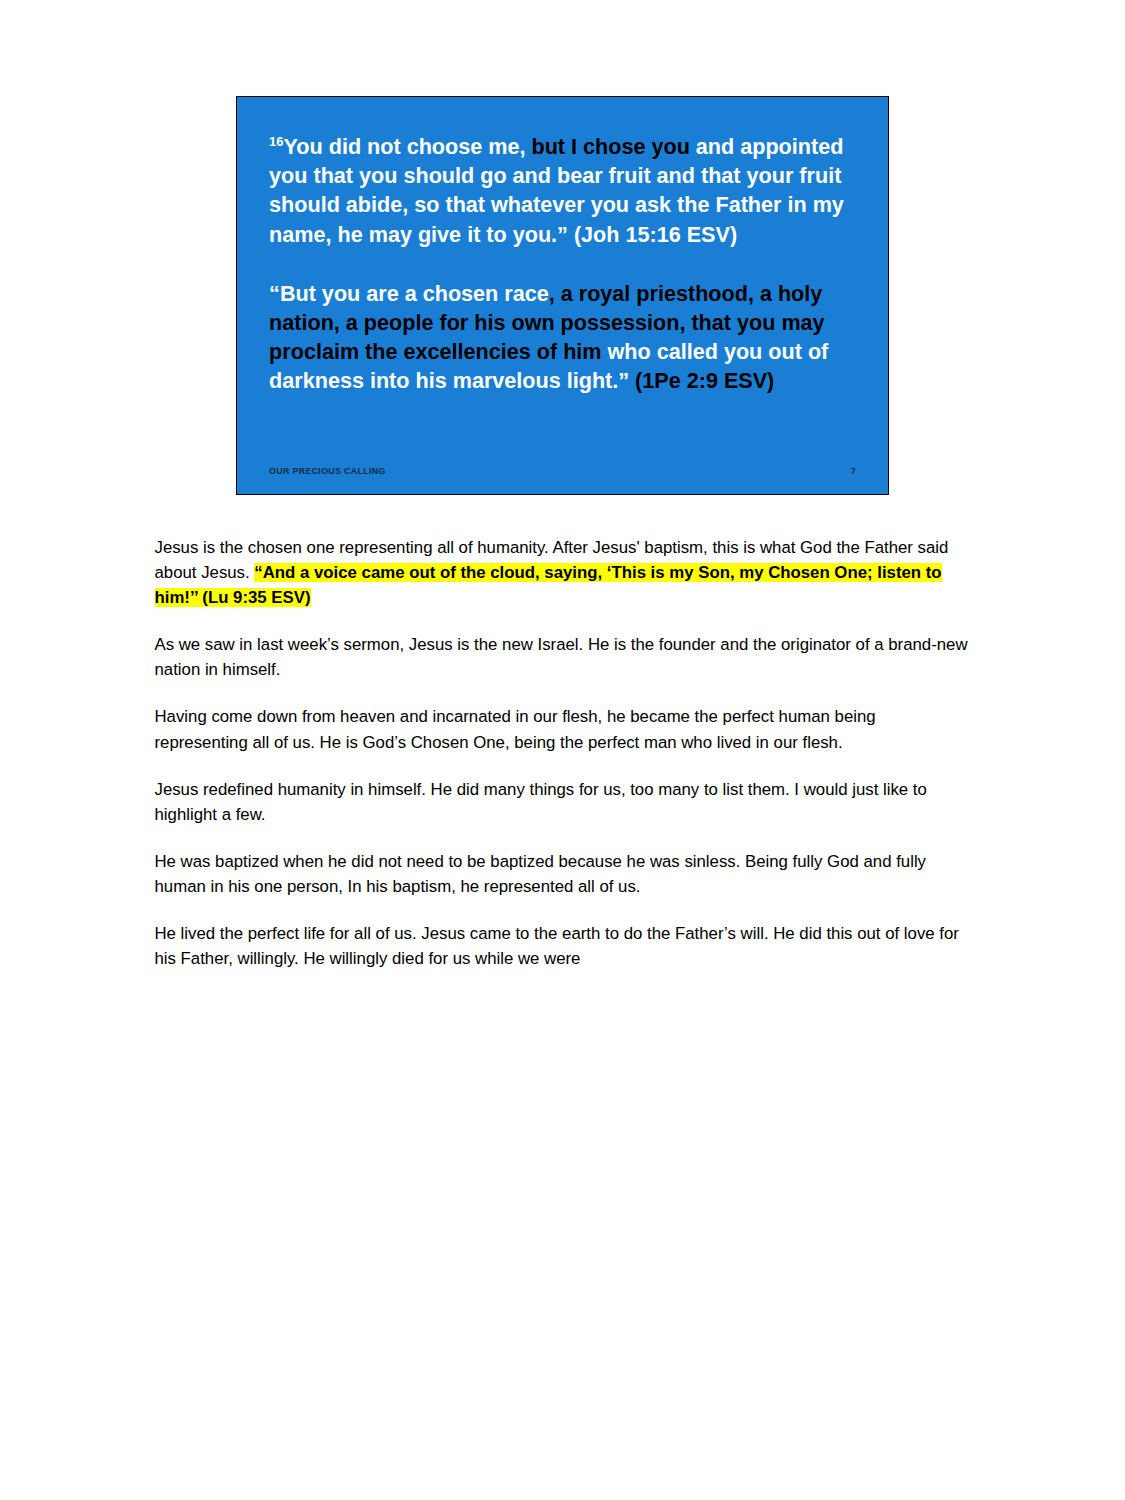16 You did not choose me, but I chose you and appointed you that you should go and bear fruit and that your fruit should abide, so that whatever you ask the Father in my name, he may give it to you.” (Joh 15:16 ESV)
“But you are a chosen race, a royal priesthood, a holy nation, a people for his own possession, that you may proclaim the excellencies of him who called you out of darkness into his marvelous light.” (1Pe 2:9 ESV)
OUR PRECIOUS CALLING 7
Jesus is the chosen one representing all of humanity. After Jesus' baptism, this is what God the Father said about Jesus. “And a voice came out of the cloud, saying, ‘This is my Son, my Chosen One; listen to him!’’ (Lu 9:35 ESV)
As we saw in last week’s sermon, Jesus is the new Israel. He is the founder and the originator of a brand-new nation in himself.
Having come down from heaven and incarnated in our flesh, he became the perfect human being representing all of us. He is God’s Chosen One, being the perfect man who lived in our flesh.
Jesus redefined humanity in himself. He did many things for us, too many to list them. I would just like to highlight a few.
He was baptized when he did not need to be baptized because he was sinless. Being fully God and fully human in his one person, In his baptism, he represented all of us.
He lived the perfect life for all of us. Jesus came to the earth to do the Father’s will. He did this out of love for his Father, willingly. He willingly died for us while we were